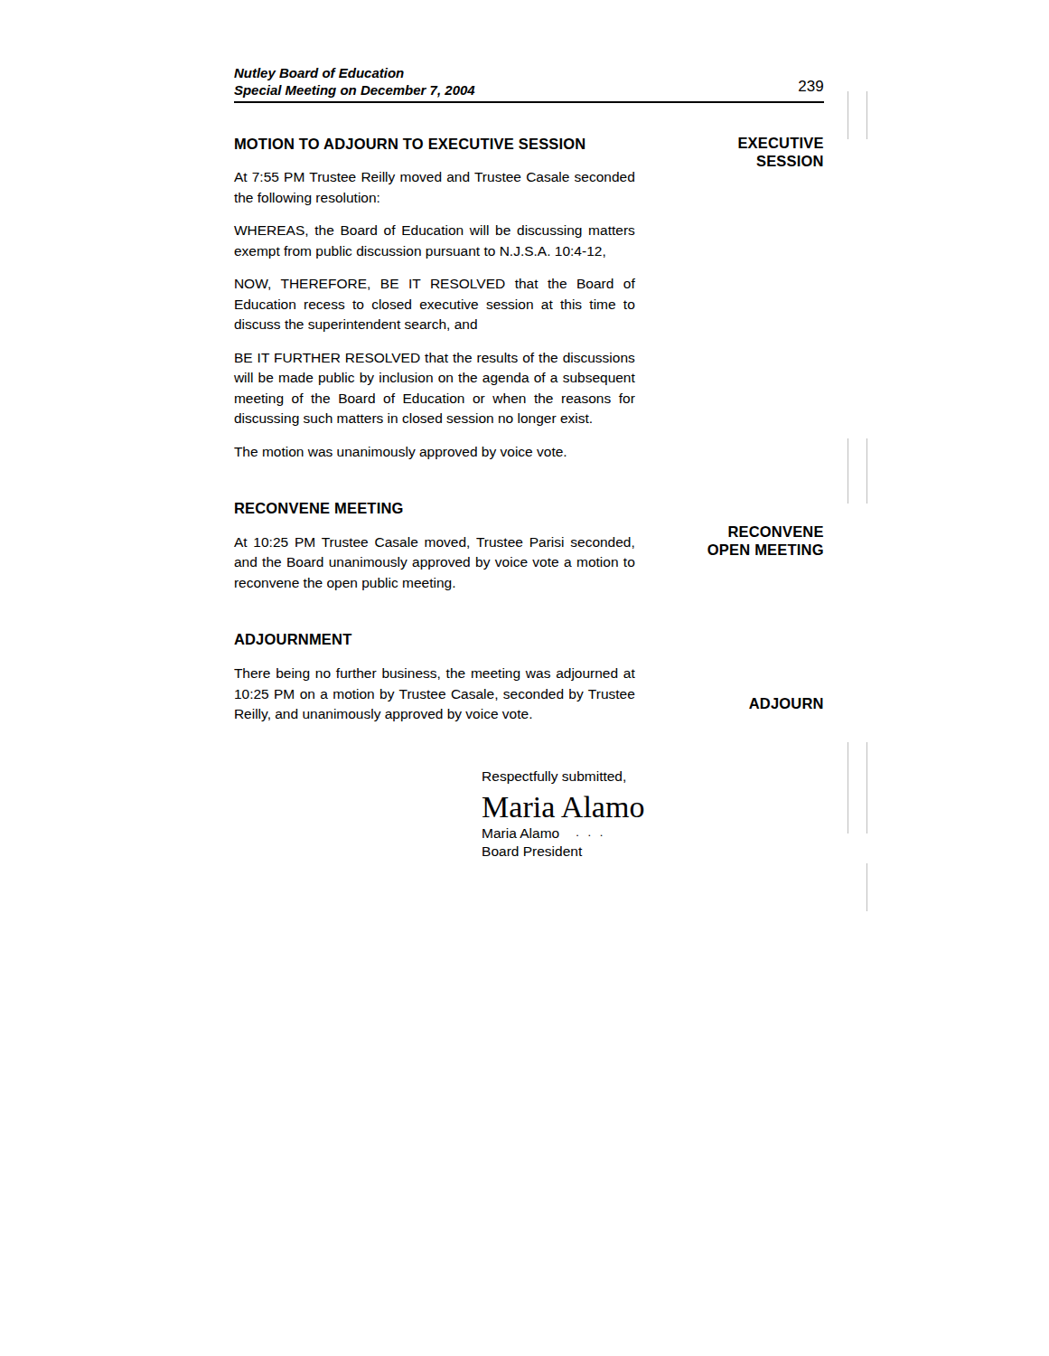Nutley Board of Education
Special Meeting on December 7, 2004
239
EXECUTIVE
SESSION
RECONVENE
OPEN MEETING
ADJOURN
MOTION TO ADJOURN TO EXECUTIVE SESSION
At 7:55 PM Trustee Reilly moved and Trustee Casale seconded the following resolution:
WHEREAS, the Board of Education will be discussing matters exempt from public discussion pursuant to N.J.S.A. 10:4-12,
NOW, THEREFORE, BE IT RESOLVED that the Board of Education recess to closed executive session at this time to discuss the superintendent search, and
BE IT FURTHER RESOLVED that the results of the discussions will be made public by inclusion on the agenda of a subsequent meeting of the Board of Education or when the reasons for discussing such matters in closed session no longer exist.
The motion was unanimously approved by voice vote.
RECONVENE MEETING
At 10:25 PM Trustee Casale moved, Trustee Parisi seconded, and the Board unanimously approved by voice vote a motion to reconvene the open public meeting.
ADJOURNMENT
There being no further business, the meeting was adjourned at 10:25 PM on a motion by Trustee Casale, seconded by Trustee Reilly, and unanimously approved by voice vote.
Respectfully submitted,
Maria Alamo
Maria Alamo. . .
Board President